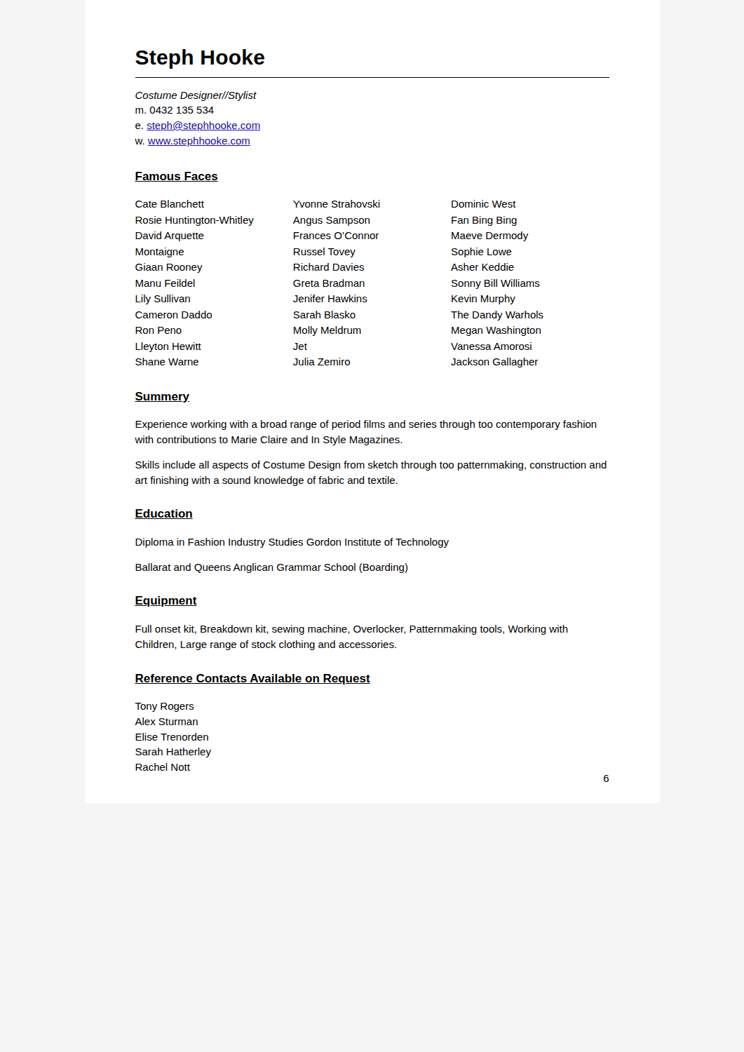Steph Hooke
Costume Designer//Stylist
m. 0432 135 534
e. steph@stephhooke.com
w. www.stephhooke.com
Famous Faces
Cate Blanchett
Rosie Huntington-Whitley
David Arquette
Montaigne
Giaan Rooney
Manu Feildel
Lily Sullivan
Cameron Daddo
Ron Peno
Lleyton Hewitt
Shane Warne
Yvonne Strahovski
Angus Sampson
Frances O’Connor
Russel Tovey
Richard Davies
Greta Bradman
Jenifer Hawkins
Sarah Blasko
Molly Meldrum
Jet
Julia Zemiro
Dominic West
Fan Bing Bing
Maeve Dermody
Sophie Lowe
Asher Keddie
Sonny Bill Williams
Kevin Murphy
The Dandy Warhols
Megan Washington
Vanessa Amorosi
Jackson Gallagher
Summery
Experience working with a broad range of period films and series through too contemporary fashion with contributions to Marie Claire and In Style Magazines.
Skills include all aspects of Costume Design from sketch through too patternmaking, construction and art finishing with a sound knowledge of fabric and textile.
Education
Diploma in Fashion Industry Studies Gordon Institute of Technology
Ballarat and Queens Anglican Grammar School (Boarding)
Equipment
Full onset kit, Breakdown kit, sewing machine, Overlocker, Patternmaking tools, Working with Children, Large range of stock clothing and accessories.
Reference Contacts Available on Request
Tony Rogers
Alex Sturman
Elise Trenorden
Sarah Hatherley
Rachel Nott
6